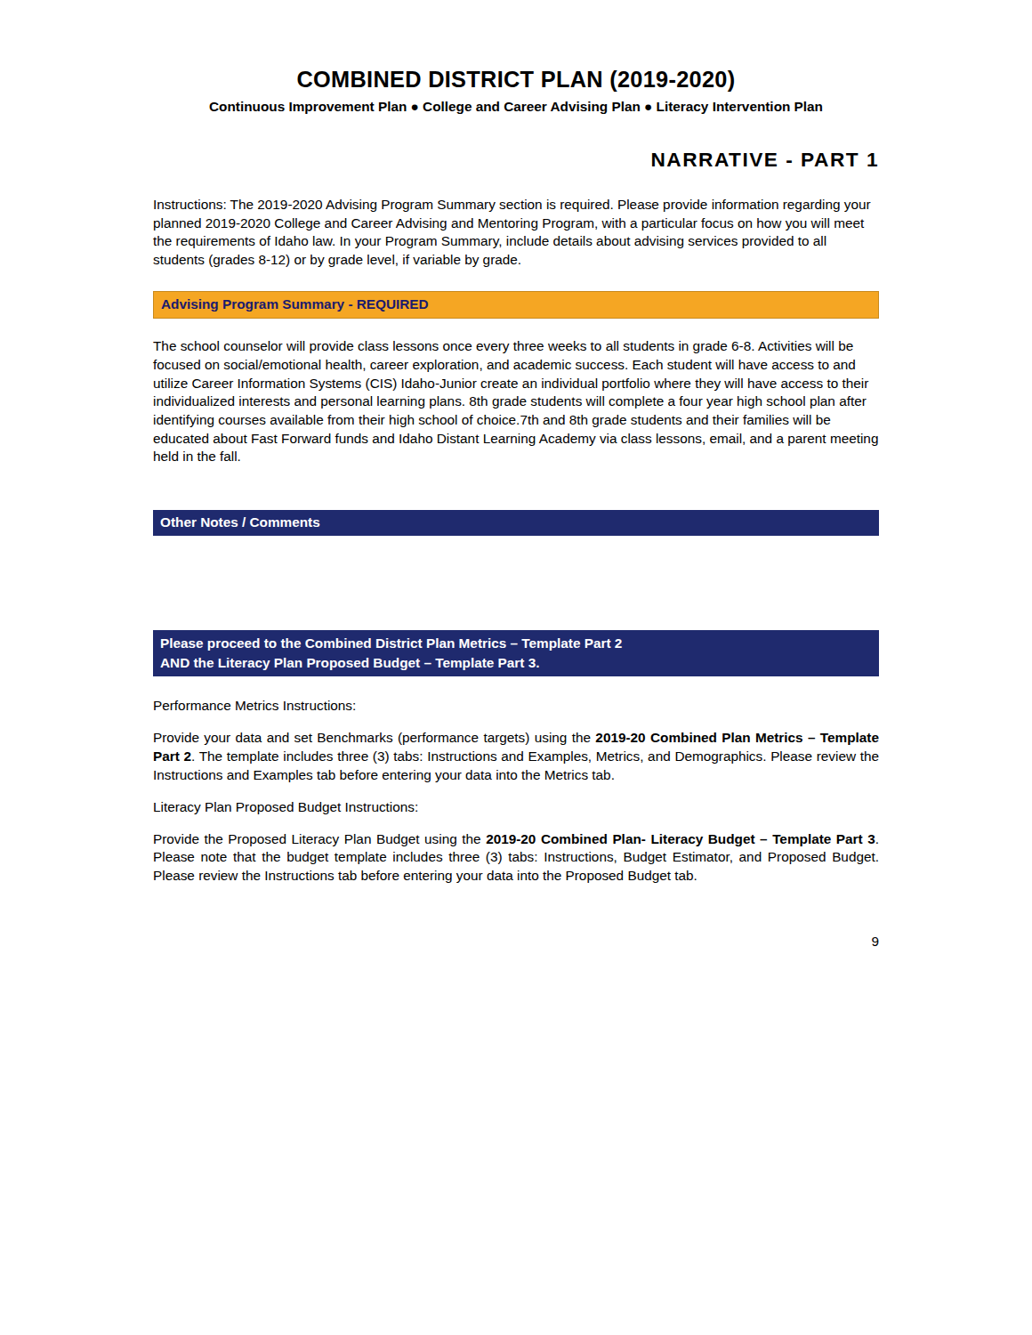COMBINED DISTRICT PLAN (2019-2020)
Continuous Improvement Plan ● College and Career Advising Plan ● Literacy Intervention Plan
NARRATIVE - PART 1
Instructions: The 2019-2020 Advising Program Summary section is required. Please provide information regarding your planned 2019-2020 College and Career Advising and Mentoring Program, with a particular focus on how you will meet the requirements of Idaho law. In your Program Summary, include details about advising services provided to all students (grades 8-12) or by grade level, if variable by grade.
Advising Program Summary - REQUIRED
The school counselor will provide class lessons once every three weeks to all students in grade 6-8. Activities will be focused on social/emotional health, career exploration, and academic success. Each student will have access to and utilize Career Information Systems (CIS) Idaho-Junior create an individual portfolio where they will have access to their individualized interests and personal learning plans. 8th grade students will complete a four year high school plan after identifying courses available from their high school of choice.7th and 8th grade students and their families will be educated about Fast Forward funds and Idaho Distant Learning Academy via class lessons, email, and a parent meeting held in the fall.
Other Notes / Comments
Please proceed to the Combined District Plan Metrics – Template Part 2
AND the Literacy Plan Proposed Budget – Template Part 3.
Performance Metrics Instructions:
Provide your data and set Benchmarks (performance targets) using the 2019-20 Combined Plan Metrics – Template Part 2. The template includes three (3) tabs: Instructions and Examples, Metrics, and Demographics. Please review the Instructions and Examples tab before entering your data into the Metrics tab.
Literacy Plan Proposed Budget Instructions:
Provide the Proposed Literacy Plan Budget using the 2019-20 Combined Plan- Literacy Budget – Template Part 3. Please note that the budget template includes three (3) tabs: Instructions, Budget Estimator, and Proposed Budget. Please review the Instructions tab before entering your data into the Proposed Budget tab.
9